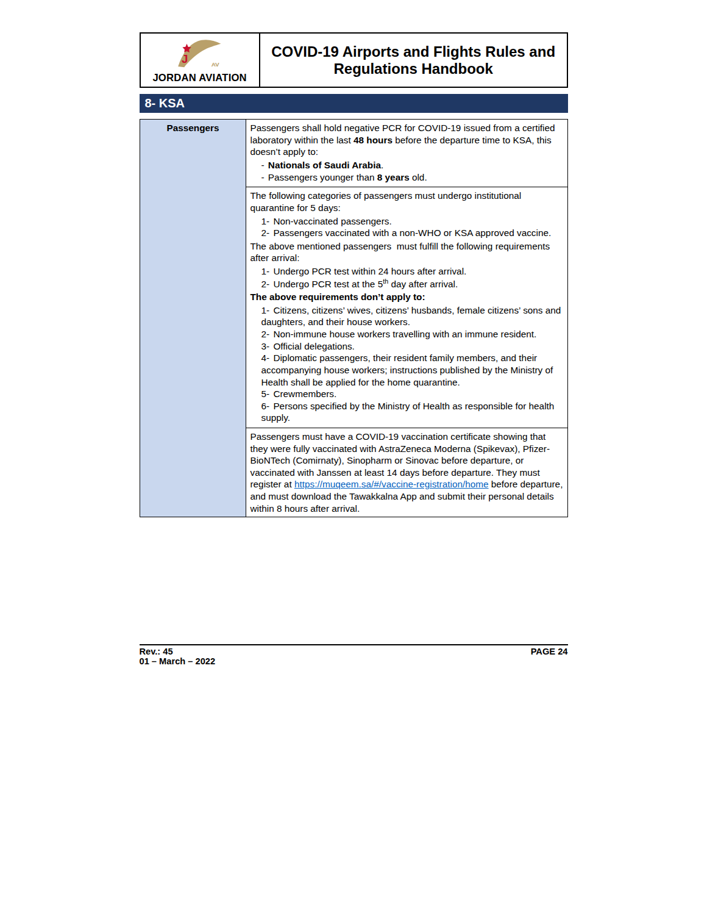| JORDAN AVIATION | COVID-19 Airports and Flights Rules and Regulations Handbook |
8- KSA
| Passengers | Passengers shall hold negative PCR for COVID-19 issued from a certified laboratory within the last 48 hours before the departure time to KSA, this doesn’t apply to: Nationals of Saudi Arabia . Passengers younger than 8 years old. |
| The following categories of passengers must undergo institutional quarantine for 5 days: Non-vaccinated passengers. Passengers vaccinated with a non-WHO or KSA approved vaccine. The above mentioned passengers must fulfill the following requirements after arrival: Undergo PCR test within 24 hours after arrival. Undergo PCR test at the 5 th day after arrival. The above requirements don’t apply to: Citizens, citizens’ wives, citizens’ husbands, female citizens’ sons and daughters, and their house workers. Non-immune house workers travelling with an immune resident. Official delegations. Diplomatic passengers, their resident family members, and their accompanying house workers; instructions published by the Ministry of Health shall be applied for the home quarantine. Crewmembers. Persons specified by the Ministry of Health as responsible for health supply. |
| Passengers must have a COVID-19 vaccination certificate showing that they were fully vaccinated with AstraZeneca Moderna (Spikevax), Pfizer-BioNTech (Comirnaty), Sinopharm or Sinovac before departure, or vaccinated with Janssen at least 14 days before departure. They must register at https://muqeem.sa/#/vaccine-registration/home before departure, and must download the Tawakkalna App and submit their personal details within 8 hours after arrival. |
| Rev.: 45 | PAGE 24 |
| 01 – March – 2022 | |